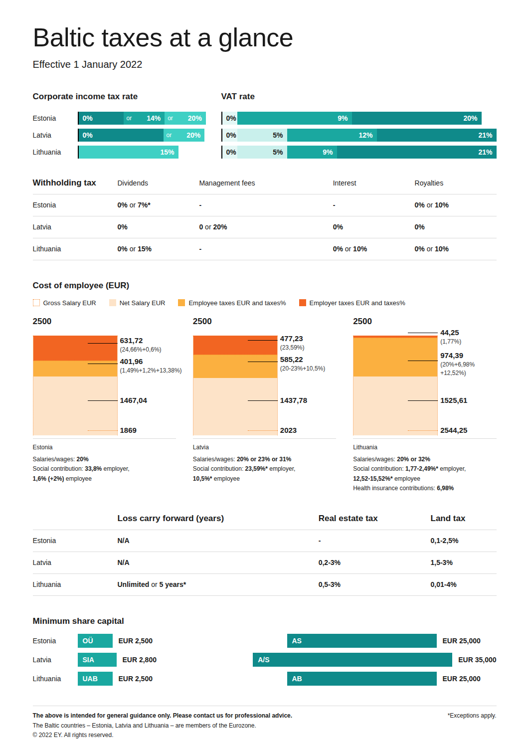Baltic taxes at a glance
Effective 1 January 2022
Corporate income tax rate
| Estonia | 0% or 14% or 20% |
| Latvia | 0% or 20% |
| Lithuania | 15% |
VAT rate
| 0% 9% 20% |
| 0% 5% 12% 21% |
| 0% 5% 9% 21% |
| Withholding tax | Dividends | Management fees | Interest | Royalties |
| --- | --- | --- | --- | --- |
| Estonia | 0% or 7%* | - | - | 0% or 10% |
| Latvia | 0% | 0 or 20% | 0% | 0% |
| Lithuania | 0% or 15% | - | 0% or 10% | 0% or 10% |
Cost of employee (EUR)
Gross Salary EUR
Net Salary EUR
Employee taxes EUR and taxes%
Employer taxes EUR and taxes%
2500
631,72 (24,66%+0,6%)
401,96 (1,49%+1,2%+13,38%)
1467,04
1869
Estonia
Salaries/wages: 20%
Social contribution: 33,8% employer,
1,6% (+2%) employee
2500
477,23 (23,59%)
585,22 (20-23%+10,5%)
1437,78
2023
Latvia
Salaries/wages: 20% or 23% or 31%
Social contribution: 23,59%* employer,
10,5%* employee
2500
44,25 (1,77%)
974,39 (20%+6,98%
+12,52%)
1525,61
2544,25
Lithuania
Salaries/wages: 20% or 32%
Social contribution: 1,77-2,49%* employer,
12,52-15,52%* employee
Health insurance contributions: 6,98%
| | Loss carry forward (years) | Real estate tax | Land tax |
| --- | --- | --- | --- |
| Estonia | N/A | - | 0,1-2,5% |
| Latvia | N/A | 0,2-3% | 1,5-3% |
| Lithuania | Unlimited or 5 years* | 0,5-3% | 0,01-4% |
Minimum share capital
Estonia
OÜ
EUR 2,500
AS
EUR 25,000
Latvia
SIA
EUR 2,800
A/S
EUR 35,000
Lithuania
UAB
EUR 2,500
AB
EUR 25,000
*Exceptions apply.
The above is intended for general guidance only. Please contact us for professional advice.
The Baltic countries – Estonia, Latvia and Lithuania – are members of the Eurozone.
© 2022 EY. All rights reserved.